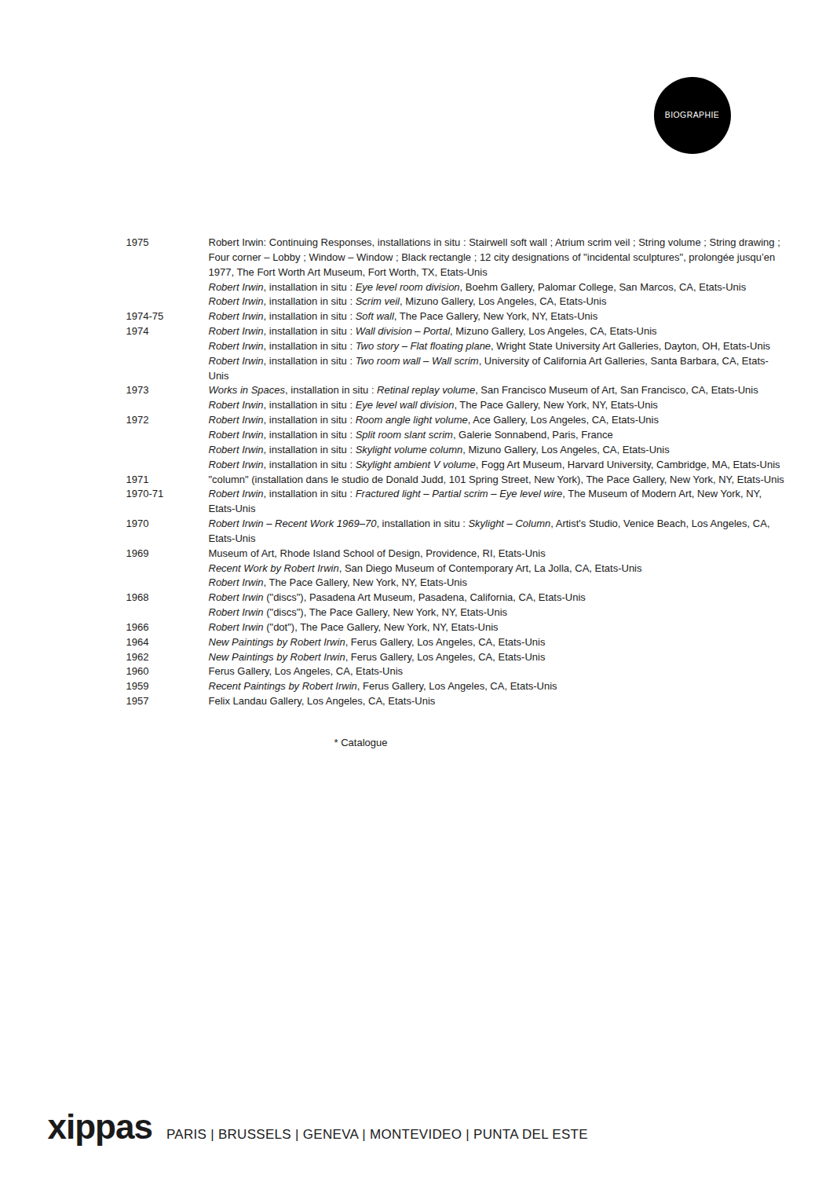BIOGRAPHIE
1975
Robert Irwin: Continuing Responses, installations in situ : Stairwell soft wall ; Atrium scrim veil ; String volume ; String drawing ; Four corner – Lobby ; Window – Window ; Black rectangle ; 12 city designations of "incidental sculptures", prolongée jusqu’en 1977, The Fort Worth Art Museum, Fort Worth, TX, Etats-Unis
Robert Irwin, installation in situ : Eye level room division, Boehm Gallery, Palomar College, San Marcos, CA, Etats-Unis
Robert Irwin, installation in situ : Scrim veil, Mizuno Gallery, Los Angeles, CA, Etats-Unis
1974-75
Robert Irwin, installation in situ : Soft wall, The Pace Gallery, New York, NY, Etats-Unis
1974
Robert Irwin, installation in situ : Wall division – Portal, Mizuno Gallery, Los Angeles, CA, Etats-Unis
Robert Irwin, installation in situ : Two story – Flat floating plane, Wright State University Art Galleries, Dayton, OH, Etats-Unis
Robert Irwin, installation in situ : Two room wall – Wall scrim, University of California Art Galleries, Santa Barbara, CA, Etats-Unis
1973
Works in Spaces, installation in situ : Retinal replay volume, San Francisco Museum of Art, San Francisco, CA, Etats-Unis
Robert Irwin, installation in situ : Eye level wall division, The Pace Gallery, New York, NY, Etats-Unis
1972
Robert Irwin, installation in situ : Room angle light volume, Ace Gallery, Los Angeles, CA, Etats-Unis
Robert Irwin, installation in situ : Split room slant scrim, Galerie Sonnabend, Paris, France
Robert Irwin, installation in situ : Skylight volume column, Mizuno Gallery, Los Angeles, CA, Etats-Unis
Robert Irwin, installation in situ : Skylight ambient V volume, Fogg Art Museum, Harvard University, Cambridge, MA, Etats-Unis
1971
"column" (installation dans le studio de Donald Judd, 101 Spring Street, New York), The Pace Gallery, New York, NY, Etats-Unis
1970-71
Robert Irwin, installation in situ : Fractured light – Partial scrim – Eye level wire, The Museum of Modern Art, New York, NY, Etats-Unis
1970
Robert Irwin – Recent Work 1969–70, installation in situ : Skylight – Column, Artist's Studio, Venice Beach, Los Angeles, CA, Etats-Unis
1969
Museum of Art, Rhode Island School of Design, Providence, RI, Etats-Unis
Recent Work by Robert Irwin, San Diego Museum of Contemporary Art, La Jolla, CA, Etats-Unis
Robert Irwin, The Pace Gallery, New York, NY, Etats-Unis
1968
Robert Irwin ("discs"), Pasadena Art Museum, Pasadena, California, CA, Etats-Unis
Robert Irwin ("discs"), The Pace Gallery, New York, NY, Etats-Unis
1966
Robert Irwin ("dot"), The Pace Gallery, New York, NY, Etats-Unis
1964
New Paintings by Robert Irwin, Ferus Gallery, Los Angeles, CA, Etats-Unis
1962
New Paintings by Robert Irwin, Ferus Gallery, Los Angeles, CA, Etats-Unis
1960
Ferus Gallery, Los Angeles, CA, Etats-Unis
1959
Recent Paintings by Robert Irwin, Ferus Gallery, Los Angeles, CA, Etats-Unis
1957
Felix Landau Gallery, Los Angeles, CA, Etats-Unis
* Catalogue
xippas
PARIS | BRUSSELS | GENEVA | MONTEVIDEO | PUNTA DEL ESTE